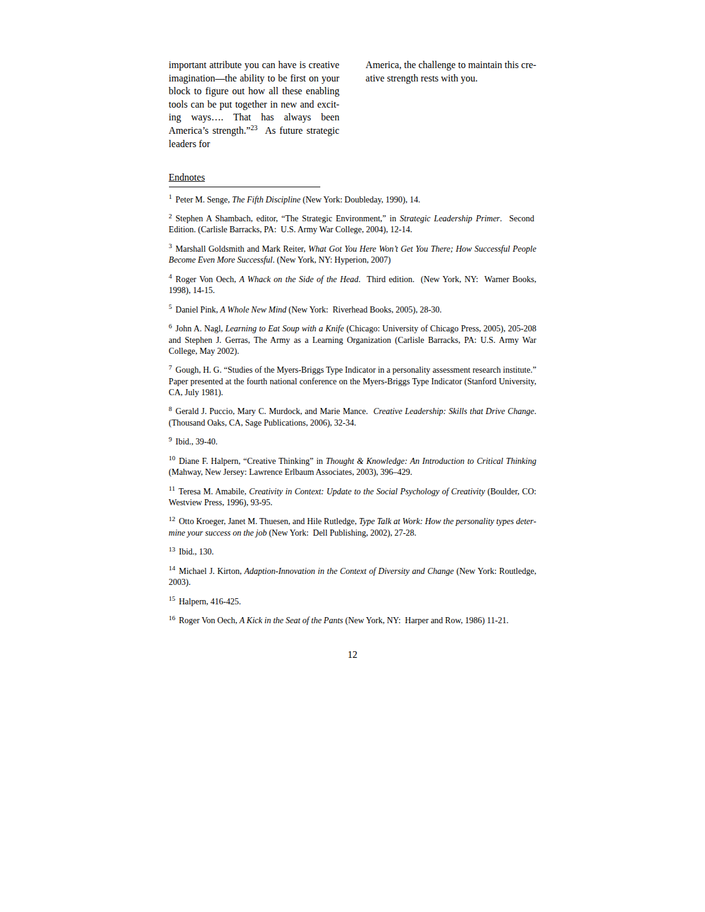important attribute you can have is creative imagination—the ability to be first on your block to figure out how all these enabling tools can be put together in new and exciting ways…. That has always been America’s strength.”23 As future strategic leaders for
America, the challenge to maintain this creative strength rests with you.
Endnotes
1 Peter M. Senge, The Fifth Discipline (New York: Doubleday, 1990), 14.
2 Stephen A Shambach, editor, “The Strategic Environment,” in Strategic Leadership Primer. Second Edition. (Carlisle Barracks, PA: U.S. Army War College, 2004), 12-14.
3 Marshall Goldsmith and Mark Reiter, What Got You Here Won’t Get You There; How Successful People Become Even More Successful. (New York, NY: Hyperion, 2007)
4 Roger Von Oech, A Whack on the Side of the Head. Third edition. (New York, NY: Warner Books, 1998), 14-15.
5 Daniel Pink, A Whole New Mind (New York: Riverhead Books, 2005), 28-30.
6 John A. Nagl, Learning to Eat Soup with a Knife (Chicago: University of Chicago Press, 2005), 205-208 and Stephen J. Gerras, The Army as a Learning Organization (Carlisle Barracks, PA: U.S. Army War College, May 2002).
7 Gough, H. G. “Studies of the Myers-Briggs Type Indicator in a personality assessment research institute.” Paper presented at the fourth national conference on the Myers-Briggs Type Indicator (Stanford University, CA, July 1981).
8 Gerald J. Puccio, Mary C. Murdock, and Marie Mance. Creative Leadership: Skills that Drive Change. (Thousand Oaks, CA, Sage Publications, 2006), 32-34.
9 Ibid., 39-40.
10 Diane F. Halpern, “Creative Thinking” in Thought & Knowledge: An Introduction to Critical Thinking (Mahway, New Jersey: Lawrence Erlbaum Associates, 2003), 396–429.
11 Teresa M. Amabile, Creativity in Context: Update to the Social Psychology of Creativity (Boulder, CO: Westview Press, 1996), 93-95.
12 Otto Kroeger, Janet M. Thuesen, and Hile Rutledge, Type Talk at Work: How the personality types determine your success on the job (New York: Dell Publishing, 2002), 27-28.
13 Ibid., 130.
14 Michael J. Kirton, Adaption-Innovation in the Context of Diversity and Change (New York: Routledge, 2003).
15 Halpern, 416-425.
16 Roger Von Oech, A Kick in the Seat of the Pants (New York, NY: Harper and Row, 1986) 11-21.
12